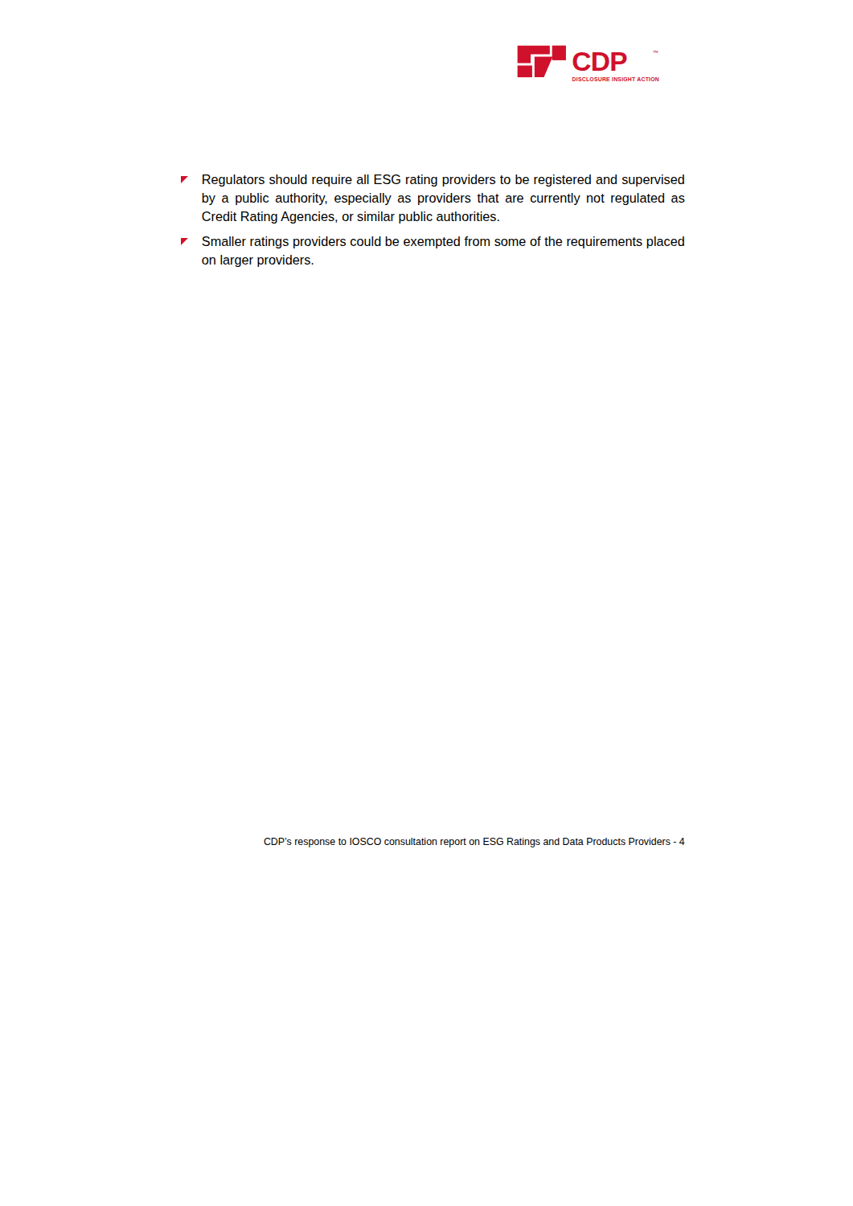CDP ™ DISCLOSURE INSIGHT ACTION
Regulators should require all ESG rating providers to be registered and supervised by a public authority, especially as providers that are currently not regulated as Credit Rating Agencies, or similar public authorities.
Smaller ratings providers could be exempted from some of the requirements placed on larger providers.
CDP’s response to IOSCO consultation report on ESG Ratings and Data Products Providers - 4